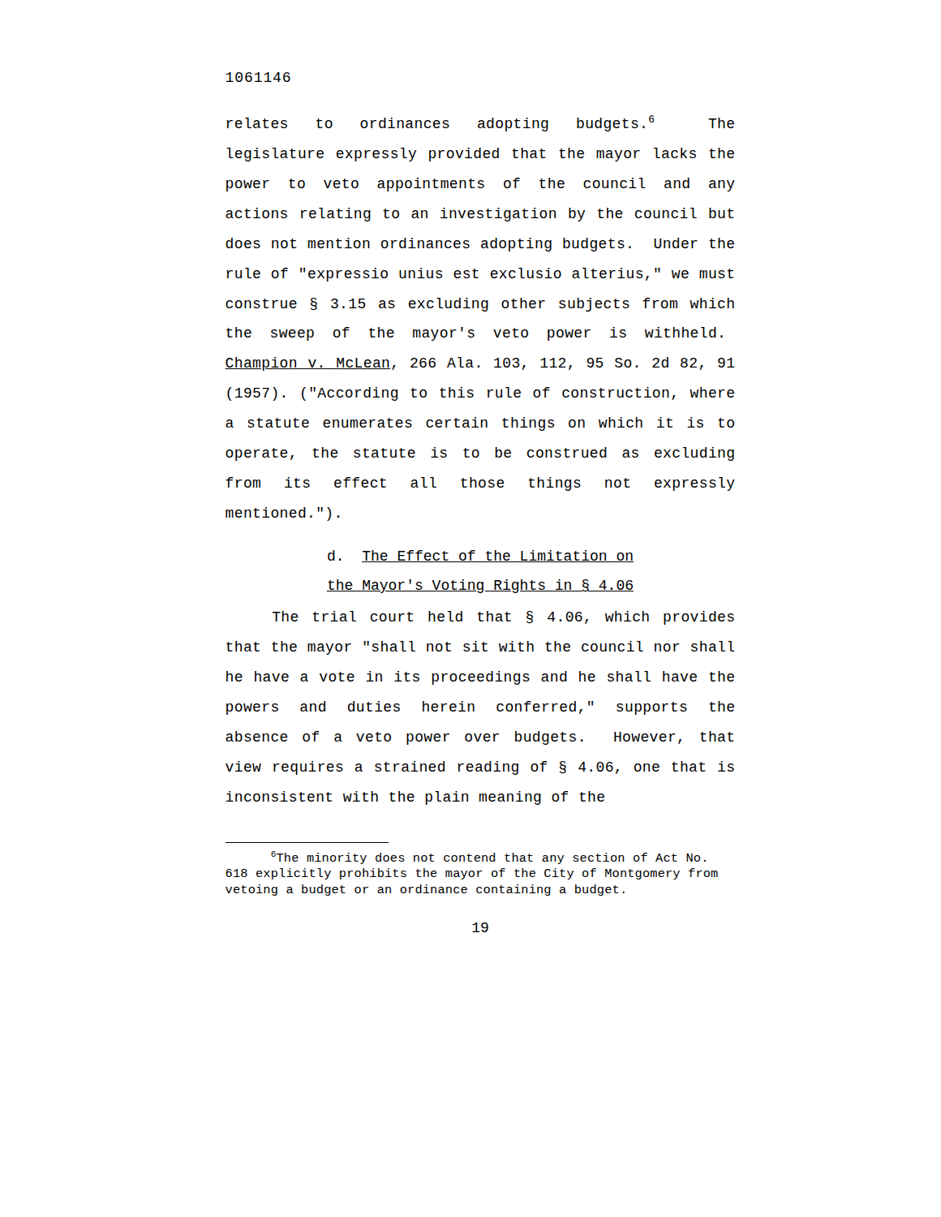1061146
relates to ordinances adopting budgets.6 The legislature expressly provided that the mayor lacks the power to veto appointments of the council and any actions relating to an investigation by the council but does not mention ordinances adopting budgets. Under the rule of "expressio unius est exclusio alterius," we must construe § 3.15 as excluding other subjects from which the sweep of the mayor's veto power is withheld. Champion v. McLean, 266 Ala. 103, 112, 95 So. 2d 82, 91 (1957). ("According to this rule of construction, where a statute enumerates certain things on which it is to operate, the statute is to be construed as excluding from its effect all those things not expressly mentioned.").
d. The Effect of the Limitation on
the Mayor's Voting Rights in § 4.06
The trial court held that § 4.06, which provides that the mayor "shall not sit with the council nor shall he have a vote in its proceedings and he shall have the powers and duties herein conferred," supports the absence of a veto power over budgets. However, that view requires a strained reading of § 4.06, one that is inconsistent with the plain meaning of the
6The minority does not contend that any section of Act No. 618 explicitly prohibits the mayor of the City of Montgomery from vetoing a budget or an ordinance containing a budget.
19